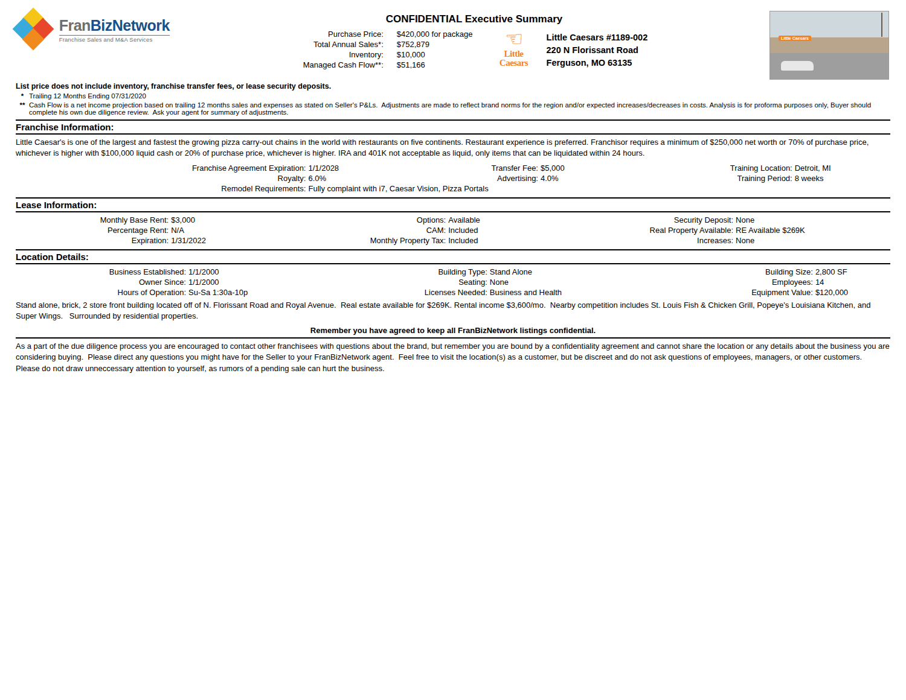Fran BizNetwork
Franchise Sales and M&A Services
CONFIDENTIAL Executive Summary
| Purchase Price: | $420,000 for package |
| Total Annual Sales*: | $752,879 |
| Inventory: | $10,000 |
| Managed Cash Flow**: | $51,166 |
☜
Little
Caesars
Little Caesars #1189-002
220 N Florissant Road
Ferguson, MO 63135
Little Caesars
List price does not include inventory, franchise transfer fees, or lease security deposits.
*
Trailing 12 Months Ending 07/31/2020
**
Cash Flow is a net income projection based on trailing 12 months sales and expenses as stated on Seller's P&Ls. Adjustments are made to reflect brand norms for the region and/or expected increases/decreases in costs. Analysis is for proforma purposes only, Buyer should complete his own due diligence review. Ask your agent for summary of adjustments.
Franchise Information:
Little Caesar's is one of the largest and fastest the growing pizza carry-out chains in the world with restaurants on five continents. Restaurant experience is preferred. Franchisor requires a minimum of $250,000 net worth or 70% of purchase price, whichever is higher with $100,000 liquid cash or 20% of purchase price, whichever is higher. IRA and 401K not acceptable as liquid, only items that can be liquidated within 24 hours.
| Franchise Agreement Expiration: | 1/1/2028 | | Transfer Fee: | $5,000 | | Training Location: | Detroit, MI |
| Royalty: | 6.0% | | Advertising: | 4.0% | | Training Period: | 8 weeks |
| Remodel Requirements: | Fully complaint with i7, Caesar Vision, Pizza Portals |
Lease Information:
| Monthly Base Rent: | $3,000 | | Options: | Available | | Security Deposit: | None |
| Percentage Rent: | N/A | | CAM: | Included | | Real Property Available: | RE Available $269K |
| Expiration: | 1/31/2022 | | Monthly Property Tax: | Included | | Increases: | None |
Location Details:
| Business Established: | 1/1/2000 | | Building Type: | Stand Alone | | Building Size: | 2,800 SF |
| Owner Since: | 1/1/2000 | | Seating: | None | | Employees: | 14 |
| Hours of Operation: | Su-Sa 1:30a-10p | | Licenses Needed: | Business and Health | | Equipment Value: | $120,000 |
Stand alone, brick, 2 store front building located off of N. Florissant Road and Royal Avenue. Real estate available for $269K. Rental income $3,600/mo. Nearby competition includes St. Louis Fish & Chicken Grill, Popeye's Louisiana Kitchen, and Super Wings. Surrounded by residential properties.
Remember you have agreed to keep all FranBizNetwork listings confidential.
As a part of the due diligence process you are encouraged to contact other franchisees with questions about the brand, but remember you are bound by a confidentiality agreement and cannot share the location or any details about the business you are considering buying. Please direct any questions you might have for the Seller to your FranBizNetwork agent. Feel free to visit the location(s) as a customer, but be discreet and do not ask questions of employees, managers, or other customers. Please do not draw unneccessary attention to yourself, as rumors of a pending sale can hurt the business.